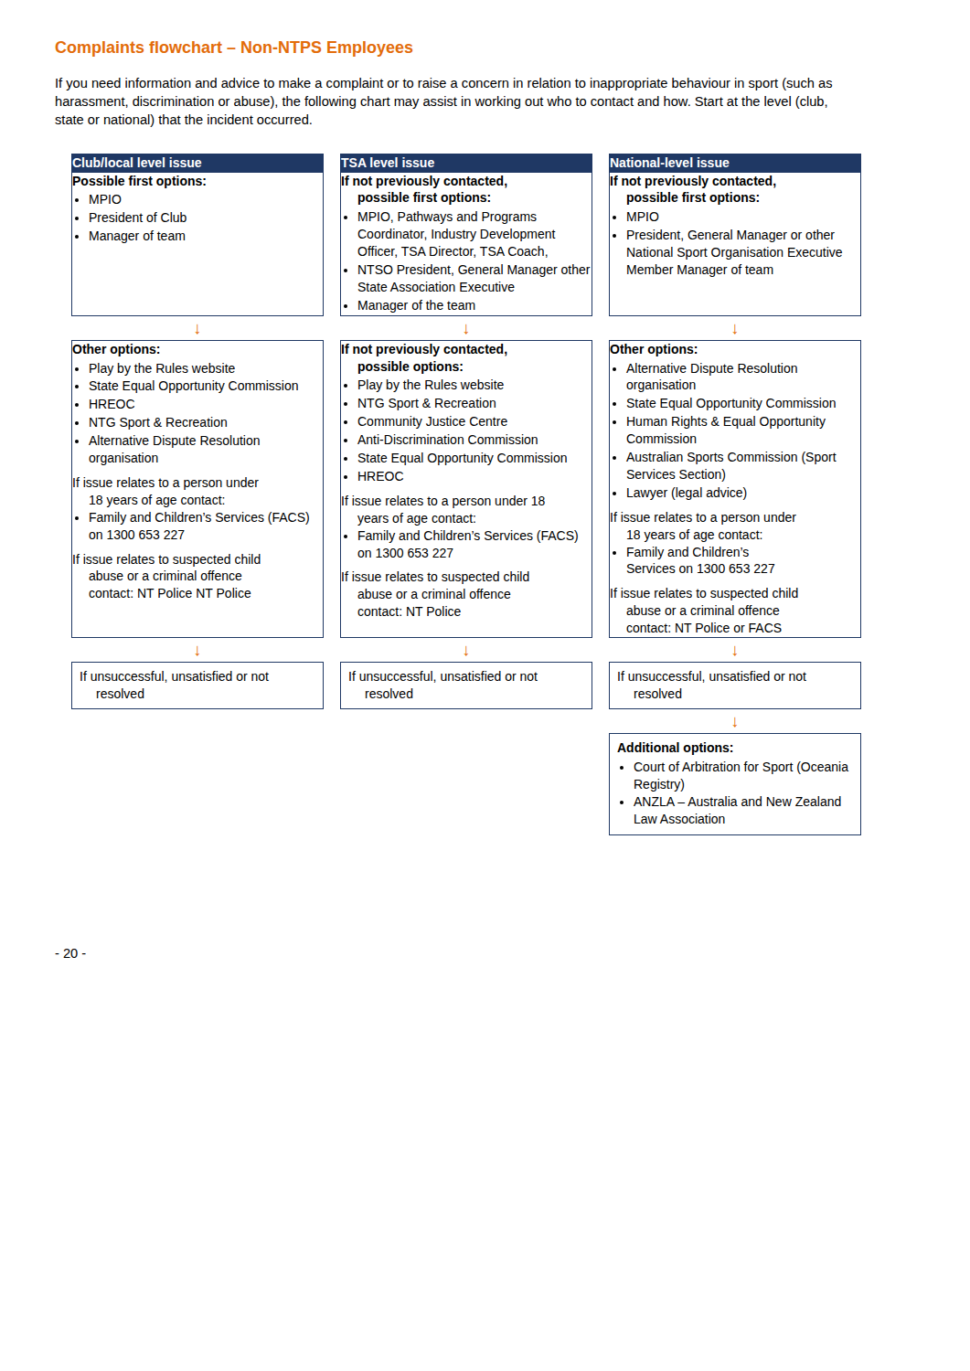Complaints flowchart – Non-NTPS Employees
If you need information and advice to make a complaint or to raise a concern in relation to inappropriate behaviour in sport (such as harassment, discrimination or abuse), the following chart may assist in working out who to contact and how. Start at the level (club, state or national) that the incident occurred.
| Club/local level issue | TSA level issue | National-level issue |
| Possible first options: MPIO President of Club Manager of team | If not previously contacted, possible first options: MPIO, Pathways and Programs Coordinator, Industry Development Officer, TSA Director, TSA Coach, NTSO President, General Manager other State Association Executive Manager of the team | If not previously contacted, possible first options: MPIO President, General Manager or other National Sport Organisation Executive Member Manager of team |
| Other options: Play by the Rules website State Equal Opportunity Commission HREOC NTG Sport & Recreation Alternative Dispute Resolution organisation If issue relates to a person under 18 years of age contact: Family and Children’s Services (FACS) on 1300 653 227 If issue relates to suspected child abuse or a criminal offence contact: NT Police NT Police | If not previously contacted, possible options: Play by the Rules website NTG Sport & Recreation Community Justice Centre Anti-Discrimination Commission State Equal Opportunity Commission HREOC If issue relates to a person under 18 years of age contact: Family and Children’s Services (FACS) on 1300 653 227 If issue relates to suspected child abuse or a criminal offence contact: NT Police | Other options: Alternative Dispute Resolution organisation State Equal Opportunity Commission Human Rights & Equal Opportunity Commission Australian Sports Commission (Sport Services Section) Lawyer (legal advice) If issue relates to a person under 18 years of age contact: Family and Children’s Services on 1300 653 227 If issue relates to suspected child abuse or a criminal offence contact: NT Police or FACS |
| If unsuccessful, unsatisfied or not resolved | If unsuccessful, unsatisfied or not resolved | If unsuccessful, unsatisfied or not resolved |
| | | Additional options: Court of Arbitration for Sport (Oceania Registry) ANZLA – Australia and New Zealand Law Association |
- 20 -